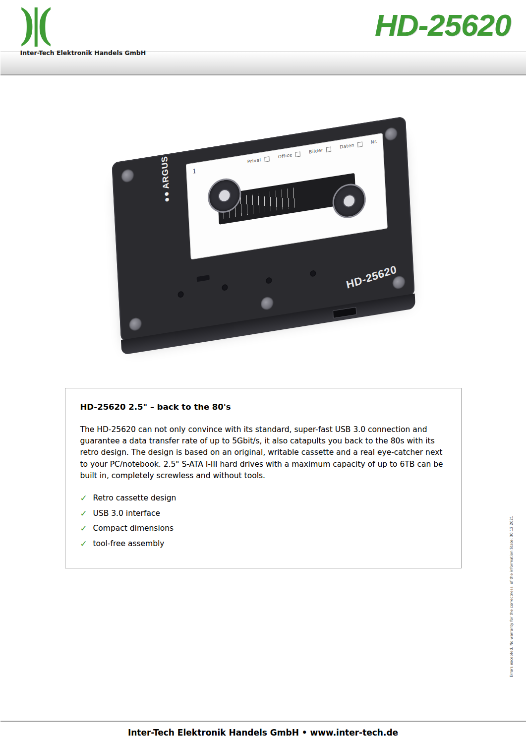)|(
Inter-Tech Elektronik Handels GmbH
HD-25620
1
Privat Office Bilder Daten Nr.
●●ARGUS
HD-25620
HD-25620 2.5" – back to the 80's
The HD-25620 can not only convince with its standard, super-fast USB 3.0 connection and guarantee a data transfer rate of up to 5Gbit/s, it also catapults you back to the 80s with its retro design. The design is based on an original, writable cassette and a real eye-catcher next to your PC/notebook. 2.5" S-ATA I-III hard drives with a maximum capacity of up to 6TB can be built in, completely screwless and without tools.
Retro cassette design
USB 3.0 interface
Compact dimensions
tool-free assembly
Errors excepted. No warranty for the correctness of the information State: 30.12.2021
Inter-Tech Elektronik Handels GmbH • www.inter-tech.de